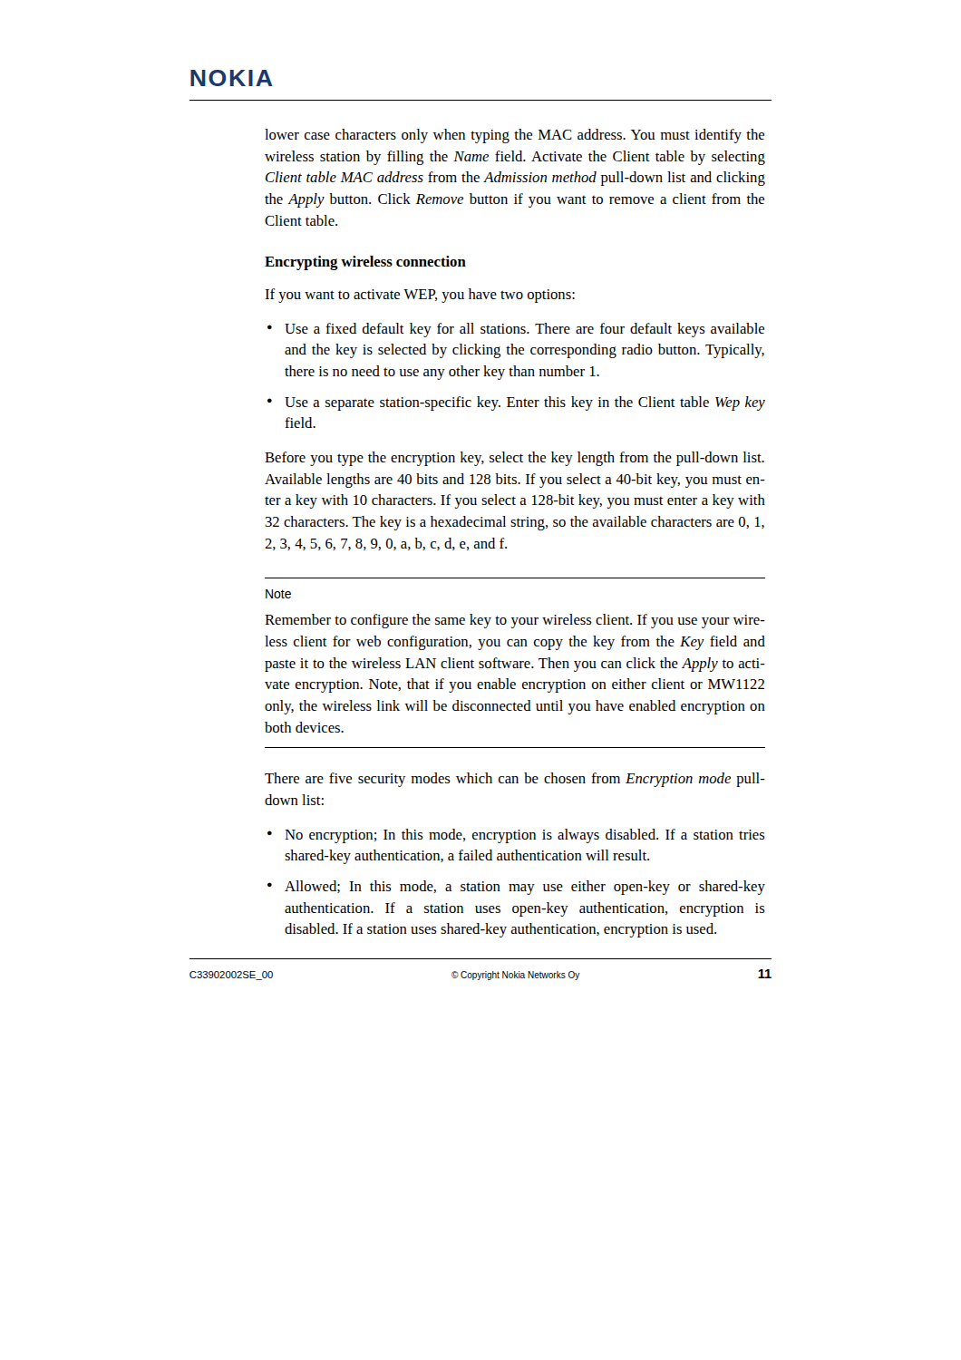NOKIA
lower case characters only when typing the MAC address. You must identify the wireless station by filling the Name field. Activate the Client table by selecting Client table MAC address from the Admission method pull-down list and clicking the Apply button. Click Remove button if you want to remove a client from the Client table.
Encrypting wireless connection
If you want to activate WEP, you have two options:
Use a fixed default key for all stations. There are four default keys available and the key is selected by clicking the corresponding radio button. Typically, there is no need to use any other key than number 1.
Use a separate station-specific key. Enter this key in the Client table Wep key field.
Before you type the encryption key, select the key length from the pull-down list. Available lengths are 40 bits and 128 bits. If you select a 40-bit key, you must enter a key with 10 characters. If you select a 128-bit key, you must enter a key with 32 characters. The key is a hexadecimal string, so the available characters are 0, 1, 2, 3, 4, 5, 6, 7, 8, 9, 0, a, b, c, d, e, and f.
Note
Remember to configure the same key to your wireless client. If you use your wireless client for web configuration, you can copy the key from the Key field and paste it to the wireless LAN client software. Then you can click the Apply to activate encryption. Note, that if you enable encryption on either client or MW1122 only, the wireless link will be disconnected until you have enabled encryption on both devices.
There are five security modes which can be chosen from Encryption mode pull-down list:
No encryption; In this mode, encryption is always disabled. If a station tries shared-key authentication, a failed authentication will result.
Allowed; In this mode, a station may use either open-key or shared-key authentication. If a station uses open-key authentication, encryption is disabled. If a station uses shared-key authentication, encryption is used.
C33902002SE_00
© Copyright Nokia Networks Oy
11